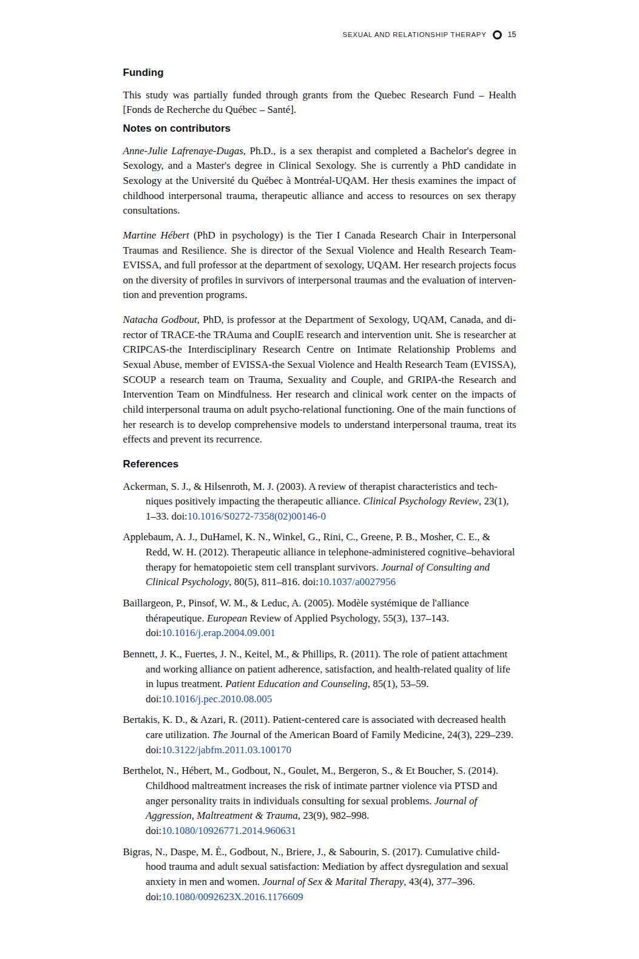Sexual and Relationship Therapy 15
Funding
This study was partially funded through grants from the Quebec Research Fund – Health [Fonds de Recherche du Québec – Santé].
Notes on contributors
Anne-Julie Lafrenaye-Dugas, Ph.D., is a sex therapist and completed a Bachelor's degree in Sexology, and a Master's degree in Clinical Sexology. She is currently a PhD candidate in Sexology at the Université du Québec à Montréal-UQAM. Her thesis examines the impact of childhood interpersonal trauma, therapeutic alliance and access to resources on sex therapy consultations.
Martine Hébert (PhD in psychology) is the Tier I Canada Research Chair in Interpersonal Traumas and Resilience. She is director of the Sexual Violence and Health Research Team-EVISSA, and full professor at the department of sexology, UQAM. Her research projects focus on the diversity of profiles in survivors of interpersonal traumas and the evaluation of intervention and prevention programs.
Natacha Godbout, PhD, is professor at the Department of Sexology, UQAM, Canada, and director of TRACE-the TRAuma and CouplE research and intervention unit. She is researcher at CRIPCAS-the Interdisciplinary Research Centre on Intimate Relationship Problems and Sexual Abuse, member of EVISSA-the Sexual Violence and Health Research Team (EVISSA), SCOUP a research team on Trauma, Sexuality and Couple, and GRIPA-the Research and Intervention Team on Mindfulness. Her research and clinical work center on the impacts of child interpersonal trauma on adult psycho-relational functioning. One of the main functions of her research is to develop comprehensive models to understand interpersonal trauma, treat its effects and prevent its recurrence.
References
Ackerman, S. J., & Hilsenroth, M. J. (2003). A review of therapist characteristics and techniques positively impacting the therapeutic alliance. Clinical Psychology Review, 23(1), 1–33. doi:10.1016/S0272-7358(02)00146-0
Applebaum, A. J., DuHamel, K. N., Winkel, G., Rini, C., Greene, P. B., Mosher, C. E., & Redd, W. H. (2012). Therapeutic alliance in telephone-administered cognitive–behavioral therapy for hematopoietic stem cell transplant survivors. Journal of Consulting and Clinical Psychology, 80(5), 811–816. doi:10.1037/a0027956
Baillargeon, P., Pinsof, W. M., & Leduc, A. (2005). Modèle systémique de l'alliance thérapeutique. European Review of Applied Psychology, 55(3), 137–143. doi:10.1016/j.erap.2004.09.001
Bennett, J. K., Fuertes, J. N., Keitel, M., & Phillips, R. (2011). The role of patient attachment and working alliance on patient adherence, satisfaction, and health-related quality of life in lupus treatment. Patient Education and Counseling, 85(1), 53–59. doi:10.1016/j.pec.2010.08.005
Bertakis, K. D., & Azari, R. (2011). Patient-centered care is associated with decreased health care utilization. The Journal of the American Board of Family Medicine, 24(3), 229–239. doi:10.3122/jabfm.2011.03.100170
Berthelot, N., Hébert, M., Godbout, N., Goulet, M., Bergeron, S., & Et Boucher, S. (2014). Childhood maltreatment increases the risk of intimate partner violence via PTSD and anger personality traits in individuals consulting for sexual problems. Journal of Aggression, Maltreatment & Trauma, 23(9), 982–998. doi:10.1080/10926771.2014.960631
Bigras, N., Daspe, M. È., Godbout, N., Briere, J., & Sabourin, S. (2017). Cumulative childhood trauma and adult sexual satisfaction: Mediation by affect dysregulation and sexual anxiety in men and women. Journal of Sex & Marital Therapy, 43(4), 377–396. doi:10.1080/0092623X.2016.1176609